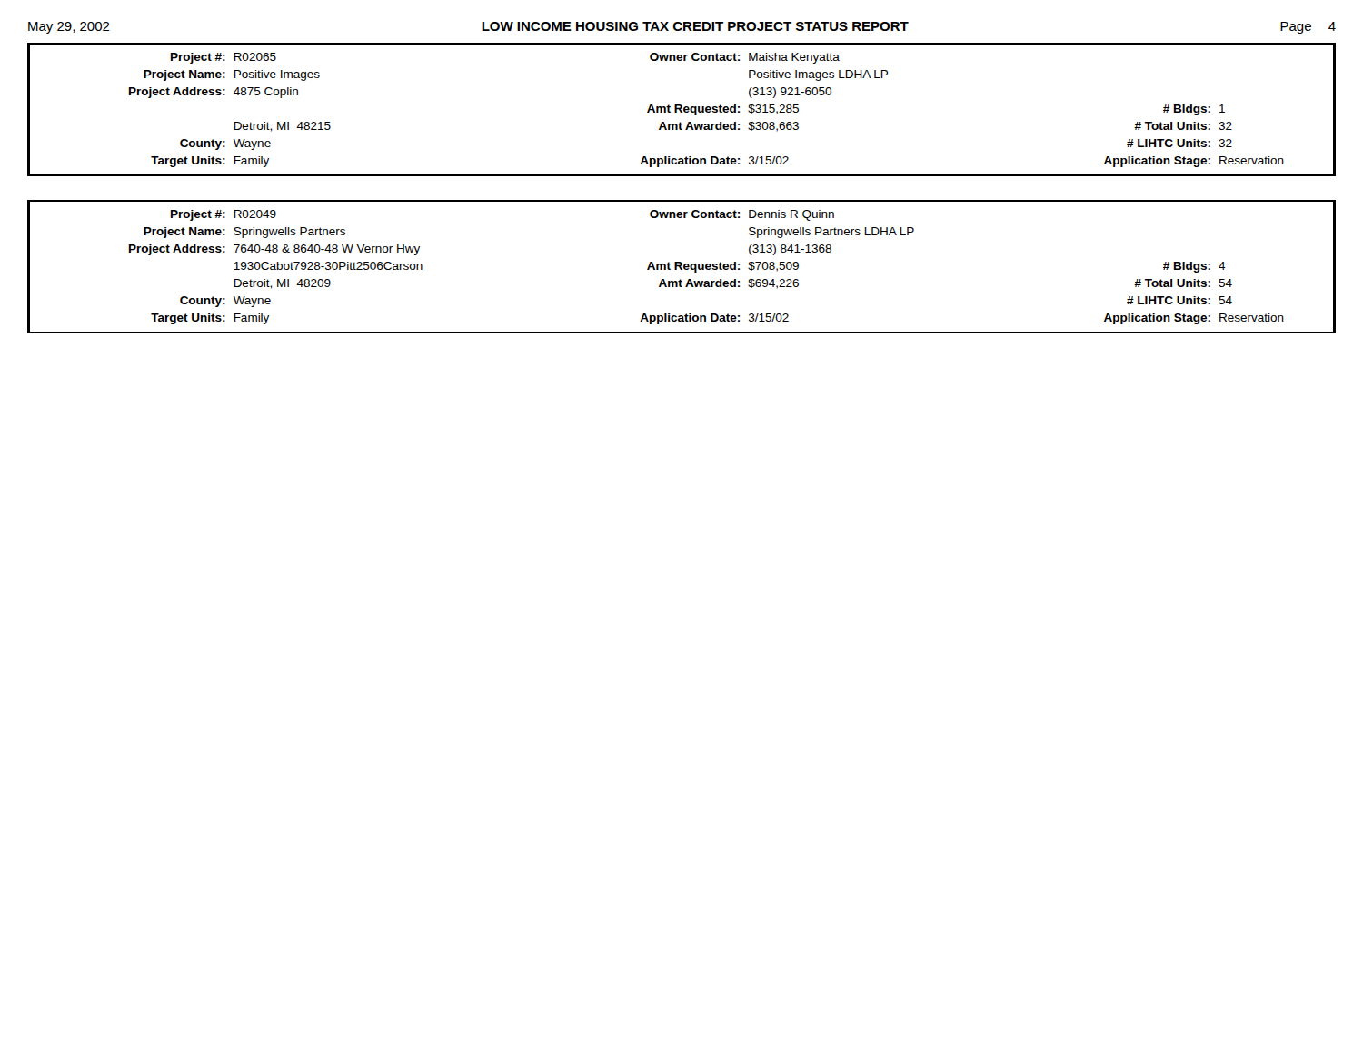May 29, 2002
LOW INCOME HOUSING TAX CREDIT PROJECT STATUS REPORT
Page 4
| Project #: | R02065 | Owner Contact: | Maisha Kenyatta | | |
| Project Name: | Positive Images | | Positive Images LDHA LP | | |
| Project Address: | 4875 Coplin | | (313) 921-6050 | | |
| | | Amt Requested: | $315,285 | # Bldgs: | 1 |
| | Detroit, MI 48215 | Amt Awarded: | $308,663 | # Total Units: | 32 |
| County: | Wayne | | | # LIHTC Units: | 32 |
| Target Units: | Family | Application Date: | 3/15/02 | Application Stage: | Reservation |
| Project #: | R02049 | Owner Contact: | Dennis R Quinn | | |
| Project Name: | Springwells Partners | | Springwells Partners LDHA LP | | |
| Project Address: | 7640-48 & 8640-48 W Vernor Hwy | | (313) 841-1368 | | |
| | 1930Cabot7928-30Pitt2506Carson | Amt Requested: | $708,509 | # Bldgs: | 4 |
| | Detroit, MI 48209 | Amt Awarded: | $694,226 | # Total Units: | 54 |
| County: | Wayne | | | # LIHTC Units: | 54 |
| Target Units: | Family | Application Date: | 3/15/02 | Application Stage: | Reservation |